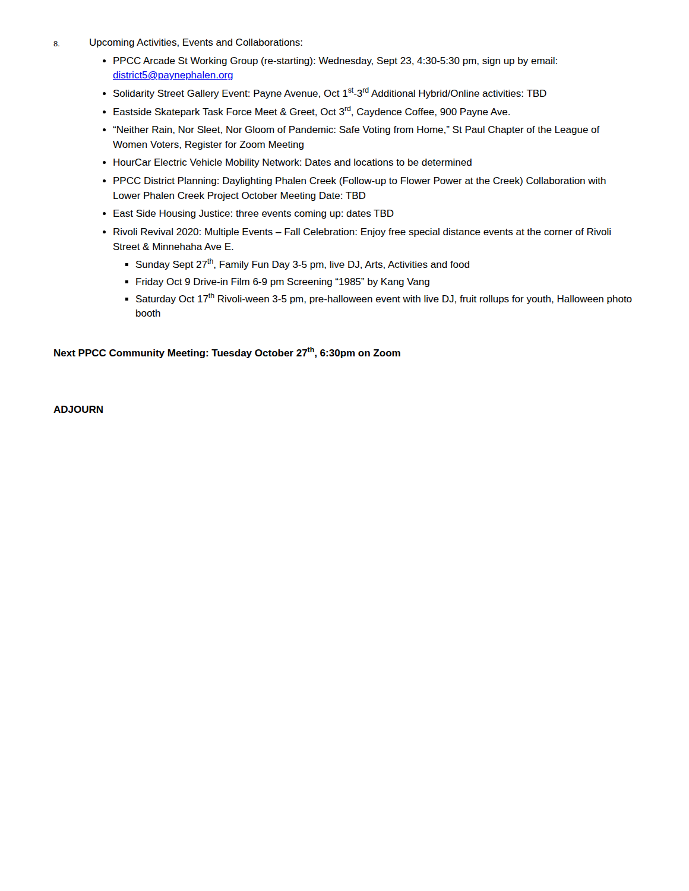8. Upcoming Activities, Events and Collaborations:
PPCC Arcade St Working Group (re-starting): Wednesday, Sept 23, 4:30-5:30 pm, sign up by email: district5@paynephalen.org
Solidarity Street Gallery Event: Payne Avenue, Oct 1st-3rd Additional Hybrid/Online activities: TBD
Eastside Skatepark Task Force Meet & Greet, Oct 3rd, Caydence Coffee, 900 Payne Ave.
“Neither Rain, Nor Sleet, Nor Gloom of Pandemic: Safe Voting from Home,” St Paul Chapter of the League of Women Voters, Register for Zoom Meeting
HourCar Electric Vehicle Mobility Network: Dates and locations to be determined
PPCC District Planning: Daylighting Phalen Creek (Follow-up to Flower Power at the Creek) Collaboration with Lower Phalen Creek Project October Meeting Date: TBD
East Side Housing Justice: three events coming up: dates TBD
Rivoli Revival 2020: Multiple Events – Fall Celebration: Enjoy free special distance events at the corner of Rivoli Street & Minnehaha Ave E.
Sunday Sept 27th, Family Fun Day 3-5 pm, live DJ, Arts, Activities and food
Friday Oct 9 Drive-in Film 6-9 pm Screening “1985” by Kang Vang
Saturday Oct 17th Rivoli-ween 3-5 pm, pre-halloween event with live DJ, fruit rollups for youth, Halloween photo booth
Next PPCC Community Meeting: Tuesday October 27th, 6:30pm on Zoom
ADJOURN